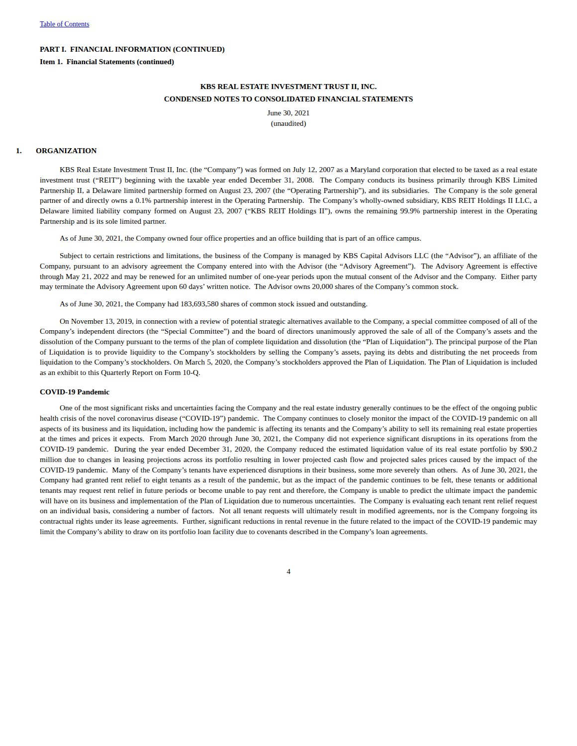Table of Contents
PART I. FINANCIAL INFORMATION (CONTINUED)
Item 1. Financial Statements (continued)
KBS REAL ESTATE INVESTMENT TRUST II, INC.
CONDENSED NOTES TO CONSOLIDATED FINANCIAL STATEMENTS
June 30, 2021
(unaudited)
1. ORGANIZATION
KBS Real Estate Investment Trust II, Inc. (the “Company”) was formed on July 12, 2007 as a Maryland corporation that elected to be taxed as a real estate investment trust (“REIT”) beginning with the taxable year ended December 31, 2008. The Company conducts its business primarily through KBS Limited Partnership II, a Delaware limited partnership formed on August 23, 2007 (the “Operating Partnership”), and its subsidiaries. The Company is the sole general partner of and directly owns a 0.1% partnership interest in the Operating Partnership. The Company’s wholly-owned subsidiary, KBS REIT Holdings II LLC, a Delaware limited liability company formed on August 23, 2007 (“KBS REIT Holdings II”), owns the remaining 99.9% partnership interest in the Operating Partnership and is its sole limited partner.
As of June 30, 2021, the Company owned four office properties and an office building that is part of an office campus.
Subject to certain restrictions and limitations, the business of the Company is managed by KBS Capital Advisors LLC (the “Advisor”), an affiliate of the Company, pursuant to an advisory agreement the Company entered into with the Advisor (the “Advisory Agreement”). The Advisory Agreement is effective through May 21, 2022 and may be renewed for an unlimited number of one-year periods upon the mutual consent of the Advisor and the Company. Either party may terminate the Advisory Agreement upon 60 days’ written notice. The Advisor owns 20,000 shares of the Company’s common stock.
As of June 30, 2021, the Company had 183,693,580 shares of common stock issued and outstanding.
On November 13, 2019, in connection with a review of potential strategic alternatives available to the Company, a special committee composed of all of the Company’s independent directors (the “Special Committee”) and the board of directors unanimously approved the sale of all of the Company’s assets and the dissolution of the Company pursuant to the terms of the plan of complete liquidation and dissolution (the “Plan of Liquidation”). The principal purpose of the Plan of Liquidation is to provide liquidity to the Company’s stockholders by selling the Company’s assets, paying its debts and distributing the net proceeds from liquidation to the Company’s stockholders. On March 5, 2020, the Company’s stockholders approved the Plan of Liquidation. The Plan of Liquidation is included as an exhibit to this Quarterly Report on Form 10-Q.
COVID-19 Pandemic
One of the most significant risks and uncertainties facing the Company and the real estate industry generally continues to be the effect of the ongoing public health crisis of the novel coronavirus disease (“COVID-19”) pandemic. The Company continues to closely monitor the impact of the COVID-19 pandemic on all aspects of its business and its liquidation, including how the pandemic is affecting its tenants and the Company’s ability to sell its remaining real estate properties at the times and prices it expects. From March 2020 through June 30, 2021, the Company did not experience significant disruptions in its operations from the COVID-19 pandemic. During the year ended December 31, 2020, the Company reduced the estimated liquidation value of its real estate portfolio by $90.2 million due to changes in leasing projections across its portfolio resulting in lower projected cash flow and projected sales prices caused by the impact of the COVID-19 pandemic. Many of the Company’s tenants have experienced disruptions in their business, some more severely than others. As of June 30, 2021, the Company had granted rent relief to eight tenants as a result of the pandemic, but as the impact of the pandemic continues to be felt, these tenants or additional tenants may request rent relief in future periods or become unable to pay rent and therefore, the Company is unable to predict the ultimate impact the pandemic will have on its business and implementation of the Plan of Liquidation due to numerous uncertainties. The Company is evaluating each tenant rent relief request on an individual basis, considering a number of factors. Not all tenant requests will ultimately result in modified agreements, nor is the Company forgoing its contractual rights under its lease agreements. Further, significant reductions in rental revenue in the future related to the impact of the COVID-19 pandemic may limit the Company’s ability to draw on its portfolio loan facility due to covenants described in the Company’s loan agreements.
4